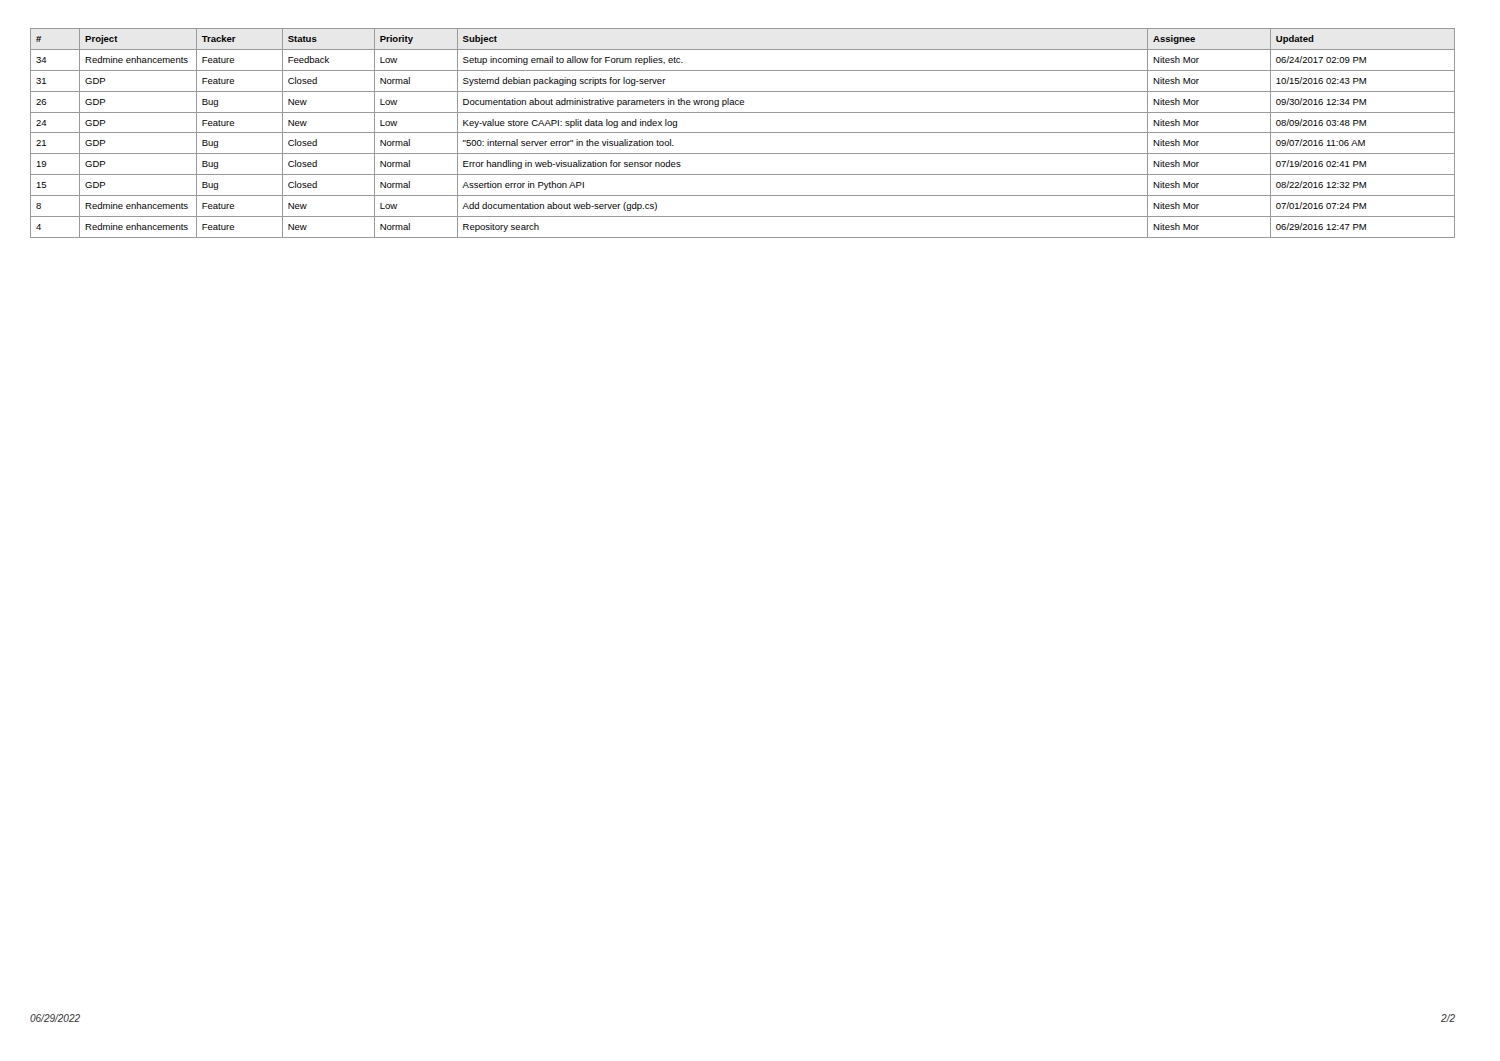| # | Project | Tracker | Status | Priority | Subject | Assignee | Updated |
| --- | --- | --- | --- | --- | --- | --- | --- |
| 34 | Redmine enhancements | Feature | Feedback | Low | Setup incoming email to allow for Forum replies, etc. | Nitesh Mor | 06/24/2017 02:09 PM |
| 31 | GDP | Feature | Closed | Normal | Systemd debian packaging scripts for log-server | Nitesh Mor | 10/15/2016 02:43 PM |
| 26 | GDP | Bug | New | Low | Documentation about administrative parameters in the wrong place | Nitesh Mor | 09/30/2016 12:34 PM |
| 24 | GDP | Feature | New | Low | Key-value store CAAPI: split data log and index log | Nitesh Mor | 08/09/2016 03:48 PM |
| 21 | GDP | Bug | Closed | Normal | "500: internal server error" in the visualization tool. | Nitesh Mor | 09/07/2016 11:06 AM |
| 19 | GDP | Bug | Closed | Normal | Error handling in web-visualization for sensor nodes | Nitesh Mor | 07/19/2016 02:41 PM |
| 15 | GDP | Bug | Closed | Normal | Assertion error in Python API | Nitesh Mor | 08/22/2016 12:32 PM |
| 8 | Redmine enhancements | Feature | New | Low | Add documentation about web-server (gdp.cs) | Nitesh Mor | 07/01/2016 07:24 PM |
| 4 | Redmine enhancements | Feature | New | Normal | Repository search | Nitesh Mor | 06/29/2016 12:47 PM |
06/29/2022 2/2